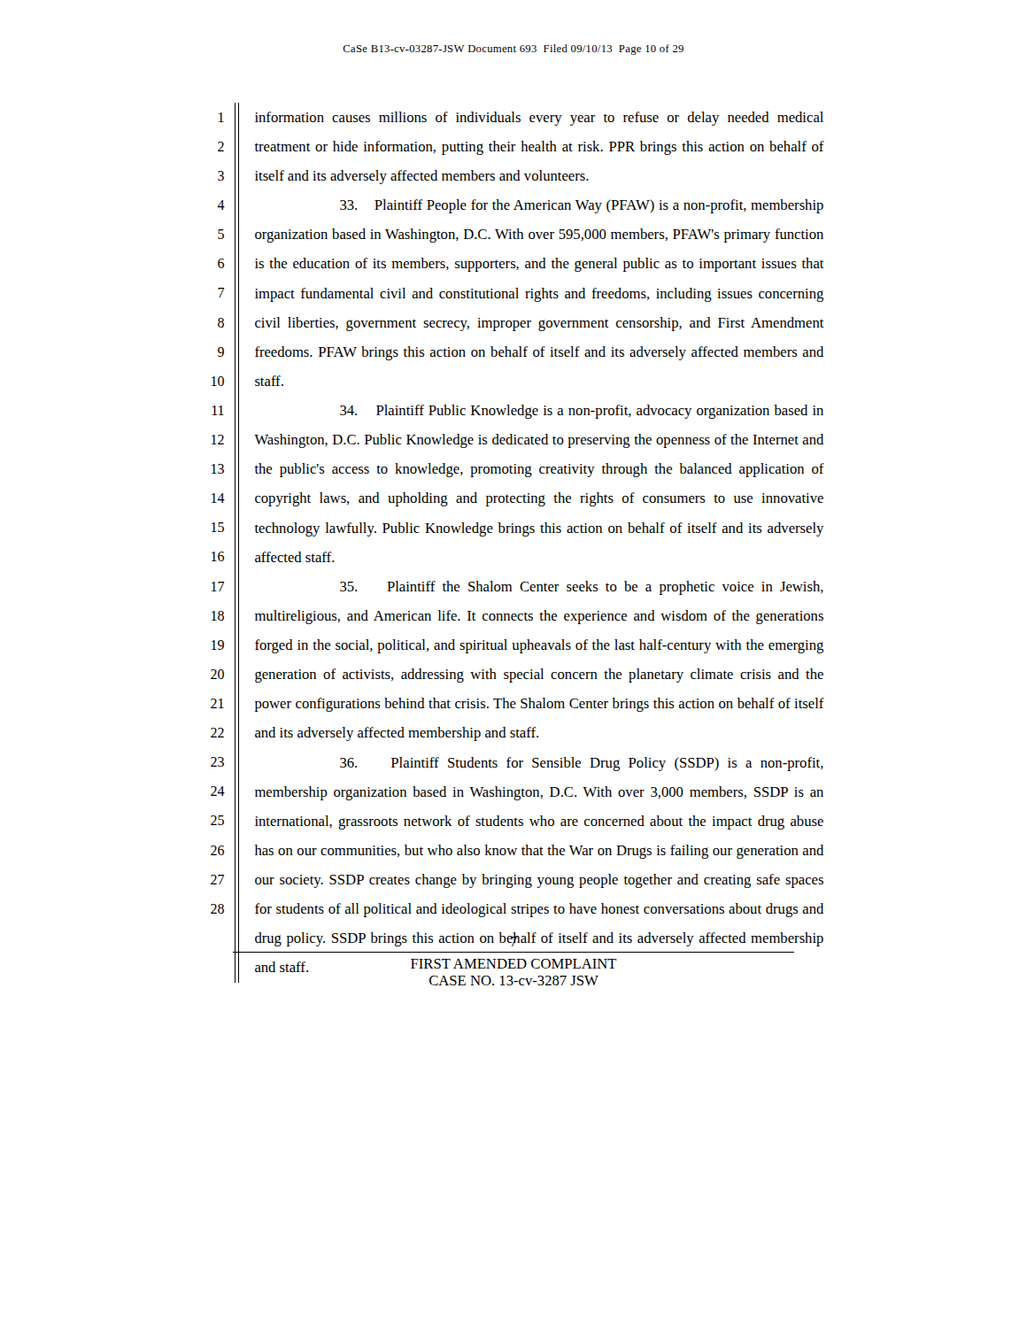CaSe B13-cv-03287-JSW Document 693 Filed 09/10/13 Page 10 of 29
1
2
3
4
5
6
7
8
9
10
11
12
13
14
15
16
17
18
19
20
21
22
23
24
25
26
27
28
information causes millions of individuals every year to refuse or delay needed medical treatment or hide information, putting their health at risk. PPR brings this action on behalf of itself and its adversely affected members and volunteers.
33. Plaintiff People for the American Way (PFAW) is a non-profit, membership organization based in Washington, D.C. With over 595,000 members, PFAW's primary function is the education of its members, supporters, and the general public as to important issues that impact fundamental civil and constitutional rights and freedoms, including issues concerning civil liberties, government secrecy, improper government censorship, and First Amendment freedoms. PFAW brings this action on behalf of itself and its adversely affected members and staff.
34. Plaintiff Public Knowledge is a non-profit, advocacy organization based in Washington, D.C. Public Knowledge is dedicated to preserving the openness of the Internet and the public's access to knowledge, promoting creativity through the balanced application of copyright laws, and upholding and protecting the rights of consumers to use innovative technology lawfully. Public Knowledge brings this action on behalf of itself and its adversely affected staff.
35. Plaintiff the Shalom Center seeks to be a prophetic voice in Jewish, multireligious, and American life. It connects the experience and wisdom of the generations forged in the social, political, and spiritual upheavals of the last half-century with the emerging generation of activists, addressing with special concern the planetary climate crisis and the power configurations behind that crisis. The Shalom Center brings this action on behalf of itself and its adversely affected membership and staff.
36. Plaintiff Students for Sensible Drug Policy (SSDP) is a non-profit, membership organization based in Washington, D.C. With over 3,000 members, SSDP is an international, grassroots network of students who are concerned about the impact drug abuse has on our communities, but who also know that the War on Drugs is failing our generation and our society. SSDP creates change by bringing young people together and creating safe spaces for students of all political and ideological stripes to have honest conversations about drugs and drug policy. SSDP brings this action on behalf of itself and its adversely affected membership and staff.
7
FIRST AMENDED COMPLAINT
CASE NO. 13-cv-3287 JSW